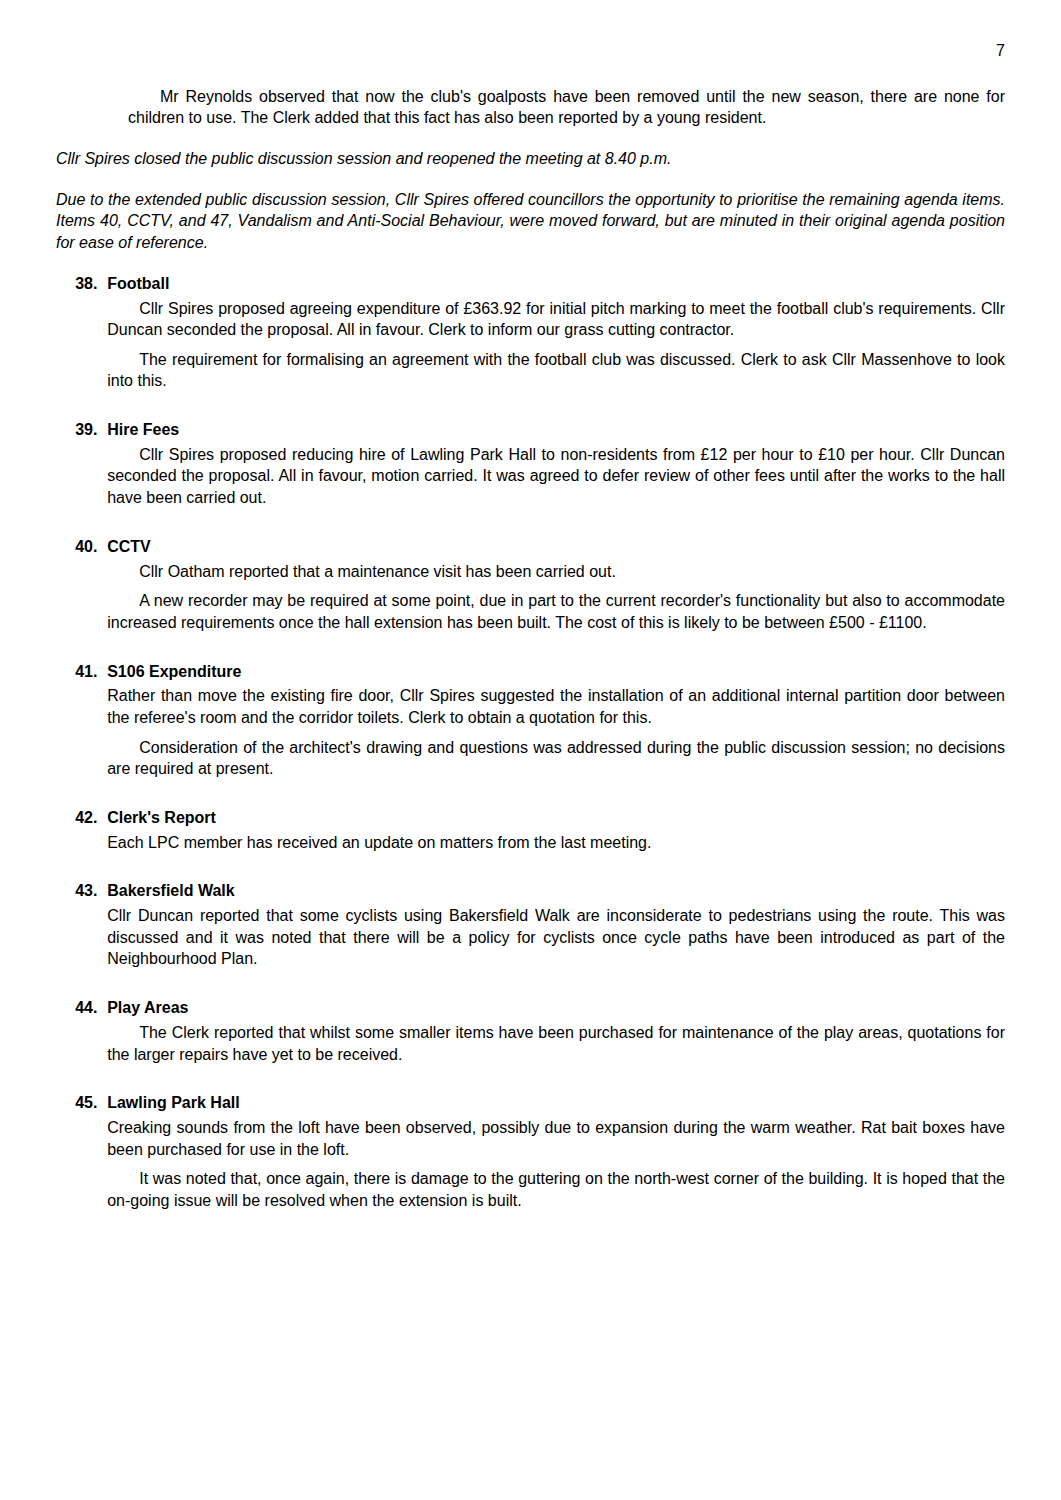7
Mr Reynolds observed that now the club's goalposts have been removed until the new season, there are none for children to use. The Clerk added that this fact has also been reported by a young resident.
Cllr Spires closed the public discussion session and reopened the meeting at 8.40 p.m.
Due to the extended public discussion session, Cllr Spires offered councillors the opportunity to prioritise the remaining agenda items. Items 40, CCTV, and 47, Vandalism and Anti-Social Behaviour, were moved forward, but are minuted in their original agenda position for ease of reference.
38.
Football
Cllr Spires proposed agreeing expenditure of £363.92 for initial pitch marking to meet the football club's requirements. Cllr Duncan seconded the proposal. All in favour. Clerk to inform our grass cutting contractor.
The requirement for formalising an agreement with the football club was discussed. Clerk to ask Cllr Massenhove to look into this.
39.
Hire Fees
Cllr Spires proposed reducing hire of Lawling Park Hall to non-residents from £12 per hour to £10 per hour. Cllr Duncan seconded the proposal. All in favour, motion carried. It was agreed to defer review of other fees until after the works to the hall have been carried out.
40.
CCTV
Cllr Oatham reported that a maintenance visit has been carried out.
A new recorder may be required at some point, due in part to the current recorder's functionality but also to accommodate increased requirements once the hall extension has been built. The cost of this is likely to be between £500 - £1100.
41.
S106 Expenditure
Rather than move the existing fire door, Cllr Spires suggested the installation of an additional internal partition door between the referee's room and the corridor toilets. Clerk to obtain a quotation for this.
Consideration of the architect's drawing and questions was addressed during the public discussion session; no decisions are required at present.
42.
Clerk's Report
Each LPC member has received an update on matters from the last meeting.
43.
Bakersfield Walk
Cllr Duncan reported that some cyclists using Bakersfield Walk are inconsiderate to pedestrians using the route. This was discussed and it was noted that there will be a policy for cyclists once cycle paths have been introduced as part of the Neighbourhood Plan.
44.
Play Areas
The Clerk reported that whilst some smaller items have been purchased for maintenance of the play areas, quotations for the larger repairs have yet to be received.
45.
Lawling Park Hall
Creaking sounds from the loft have been observed, possibly due to expansion during the warm weather. Rat bait boxes have been purchased for use in the loft.
It was noted that, once again, there is damage to the guttering on the north-west corner of the building. It is hoped that the on-going issue will be resolved when the extension is built.